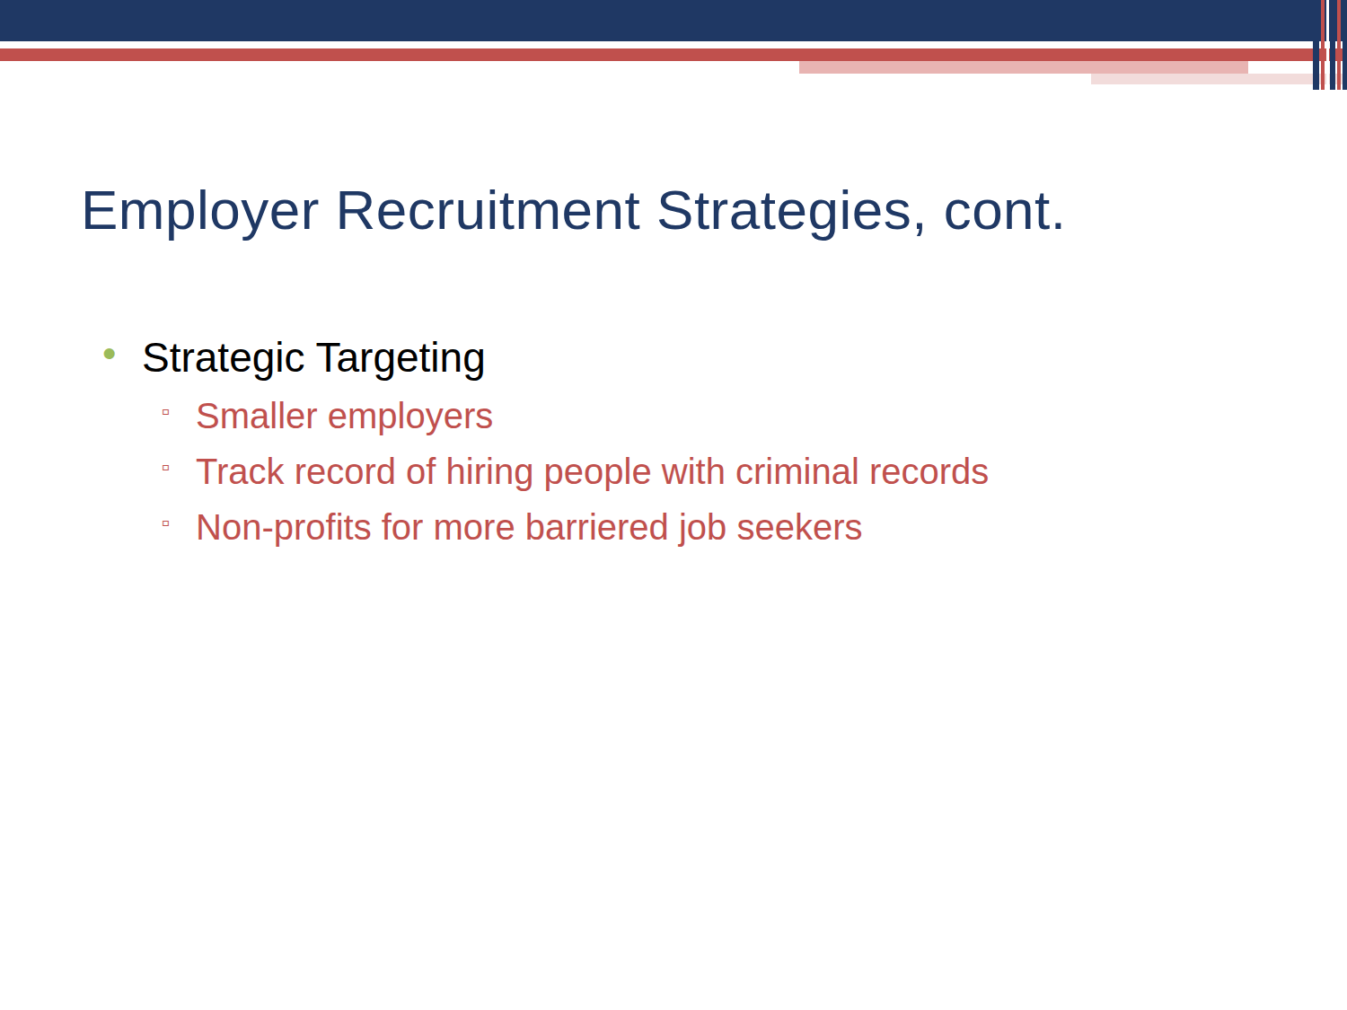Employer Recruitment Strategies, cont.
Strategic Targeting
Smaller employers
Track record of hiring people with criminal records
Non-profits for more barriered job seekers